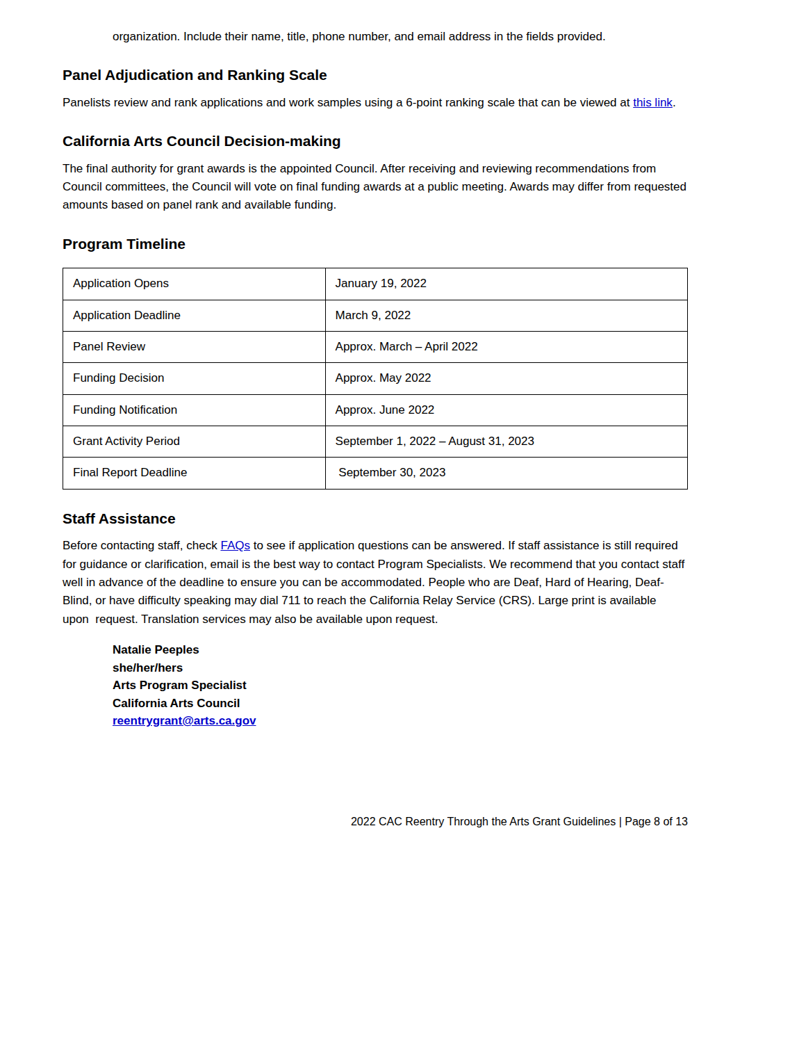organization. Include their name, title, phone number, and email address in the fields provided.
Panel Adjudication and Ranking Scale
Panelists review and rank applications and work samples using a 6-point ranking scale that can be viewed at this link.
California Arts Council Decision-making
The final authority for grant awards is the appointed Council. After receiving and reviewing recommendations from Council committees, the Council will vote on final funding awards at a public meeting. Awards may differ from requested amounts based on panel rank and available funding.
Program Timeline
| Application Opens | January 19, 2022 |
| Application Deadline | March 9, 2022 |
| Panel Review | Approx. March – April 2022 |
| Funding Decision | Approx. May 2022 |
| Funding Notification | Approx. June 2022 |
| Grant Activity Period | September 1, 2022 – August 31, 2023 |
| Final Report Deadline | September 30, 2023 |
Staff Assistance
Before contacting staff, check FAQs to see if application questions can be answered. If staff assistance is still required for guidance or clarification, email is the best way to contact Program Specialists. We recommend that you contact staff well in advance of the deadline to ensure you can be accommodated. People who are Deaf, Hard of Hearing, Deaf-Blind, or have difficulty speaking may dial 711 to reach the California Relay Service (CRS). Large print is available upon request. Translation services may also be available upon request.
Natalie Peeples
she/her/hers
Arts Program Specialist
California Arts Council
reentrygrant@arts.ca.gov
2022 CAC Reentry Through the Arts Grant Guidelines | Page 8 of 13